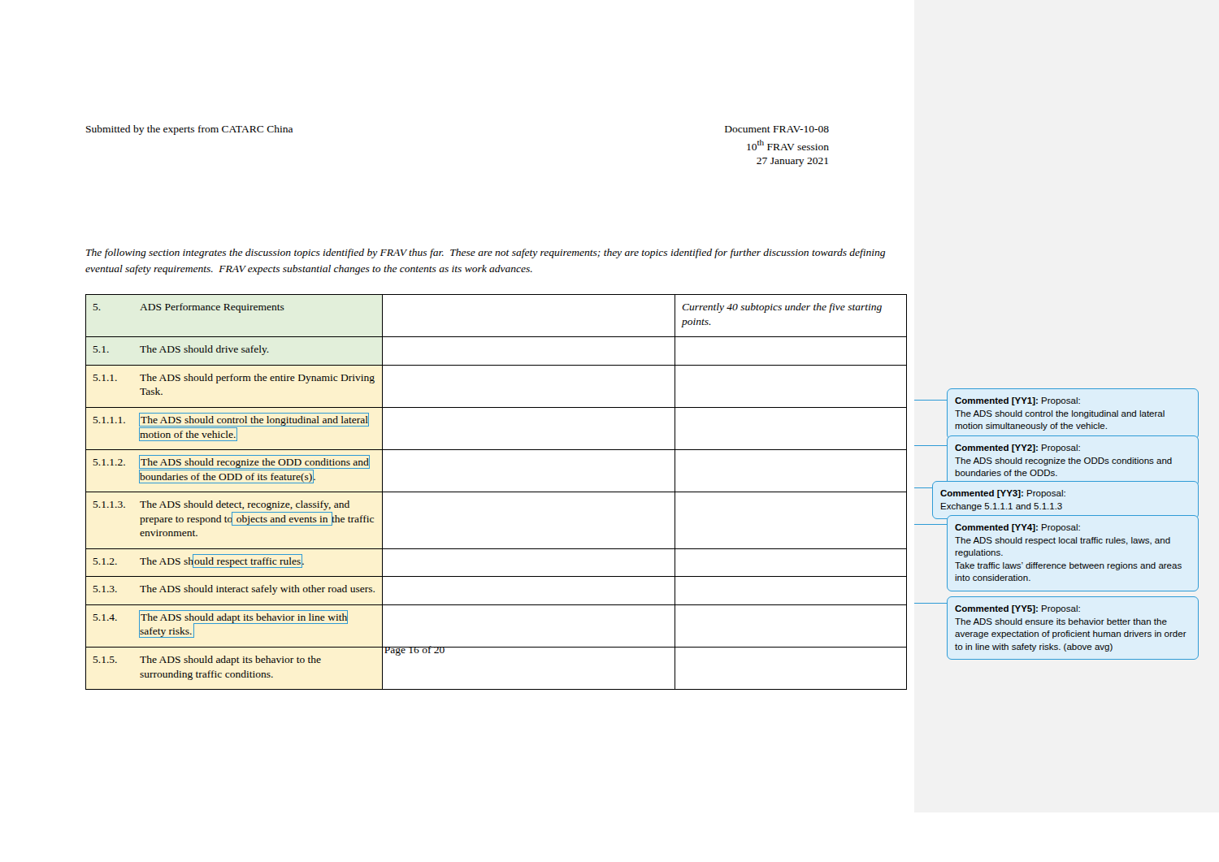Submitted by the experts from CATARC China
Document FRAV-10-08
10th FRAV session
27 January 2021
The following section integrates the discussion topics identified by FRAV thus far. These are not safety requirements; they are topics identified for further discussion towards defining eventual safety requirements. FRAV expects substantial changes to the contents as its work advances.
| 5. ADS Performance Requirements | | Currently 40 subtopics under the five starting points. |
| 5.1. The ADS should drive safely. | | |
| 5.1.1. The ADS should perform the entire Dynamic Driving Task. | | |
| 5.1.1.1. The ADS should control the longitudinal and lateral motion of the vehicle. | | |
| 5.1.1.2. The ADS should recognize the ODD conditions and boundaries of the ODD of its feature(s) . | | |
| 5.1.1.3. The ADS should detect, recognize, classify, and prepare to respond to objects and events in the traffic environment. | | |
| 5.1.2. The ADS sh ould respect traffic rules . | | |
| 5.1.3. The ADS should interact safely with other road users. | | |
| 5.1.4. The ADS should adapt its behavior in line with safety risks. | | |
| 5.1.5. The ADS should adapt its behavior to the surrounding traffic conditions. | | |
Page 16 of 20
Commented [YY1]: Proposal:
The ADS should control the longitudinal and lateral motion simultaneously of the vehicle.
Commented [YY2]: Proposal:
The ADS should recognize the ODDs conditions and boundaries of the ODDs.
Commented [YY3]: Proposal:
Exchange 5.1.1.1 and 5.1.1.3
Commented [YY4]: Proposal:
The ADS should respect local traffic rules, laws, and regulations.
Take traffic laws’ difference between regions and areas into consideration.
Commented [YY5]: Proposal:
The ADS should ensure its behavior better than the average expectation of proficient human drivers in order to in line with safety risks. (above avg)